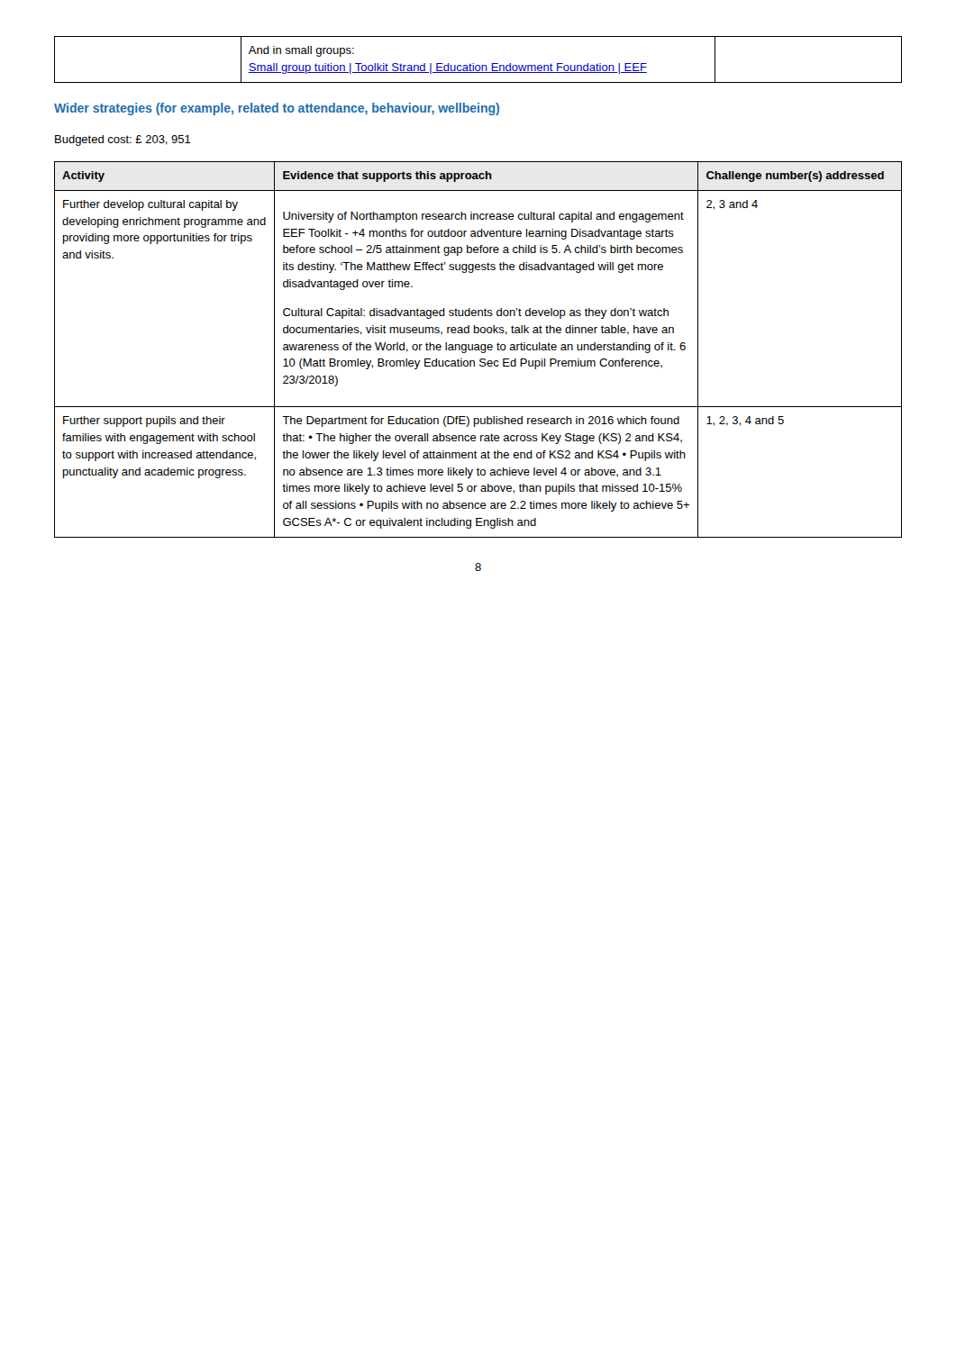| | And in small groups: Small group tuition / Toolkit Strand / Education Endowment Foundation / EEF | |
Wider strategies (for example, related to attendance, behaviour, wellbeing)
Budgeted cost: £ 203, 951
| Activity | Evidence that supports this approach | Challenge number(s) addressed |
| --- | --- | --- |
| Further develop cultural capital by developing enrichment programme and providing more opportunities for trips and visits. | University of Northampton research increase cultural capital and engagement EEF Toolkit - +4 months for outdoor adventure learning Disadvantage starts before school – 2/5 attainment gap before a child is 5. A child’s birth becomes its destiny. ‘The Matthew Effect’ suggests the disadvantaged will get more disadvantaged over time. Cultural Capital: disadvantaged students don’t develop as they don’t watch documentaries, visit museums, read books, talk at the dinner table, have an awareness of the World, or the language to articulate an understanding of it. 6 10 (Matt Bromley, Bromley Education Sec Ed Pupil Premium Conference, 23/3/2018) | 2, 3 and 4 |
| Further support pupils and their families with engagement with school to support with increased attendance, punctuality and academic progress. | The Department for Education (DfE) published research in 2016 which found that: • The higher the overall absence rate across Key Stage (KS) 2 and KS4, the lower the likely level of attainment at the end of KS2 and KS4 • Pupils with no absence are 1.3 times more likely to achieve level 4 or above, and 3.1 times more likely to achieve level 5 or above, than pupils that missed 10-15% of all sessions • Pupils with no absence are 2.2 times more likely to achieve 5+ GCSEs A*- C or equivalent including English and | 1, 2, 3, 4 and 5 |
8